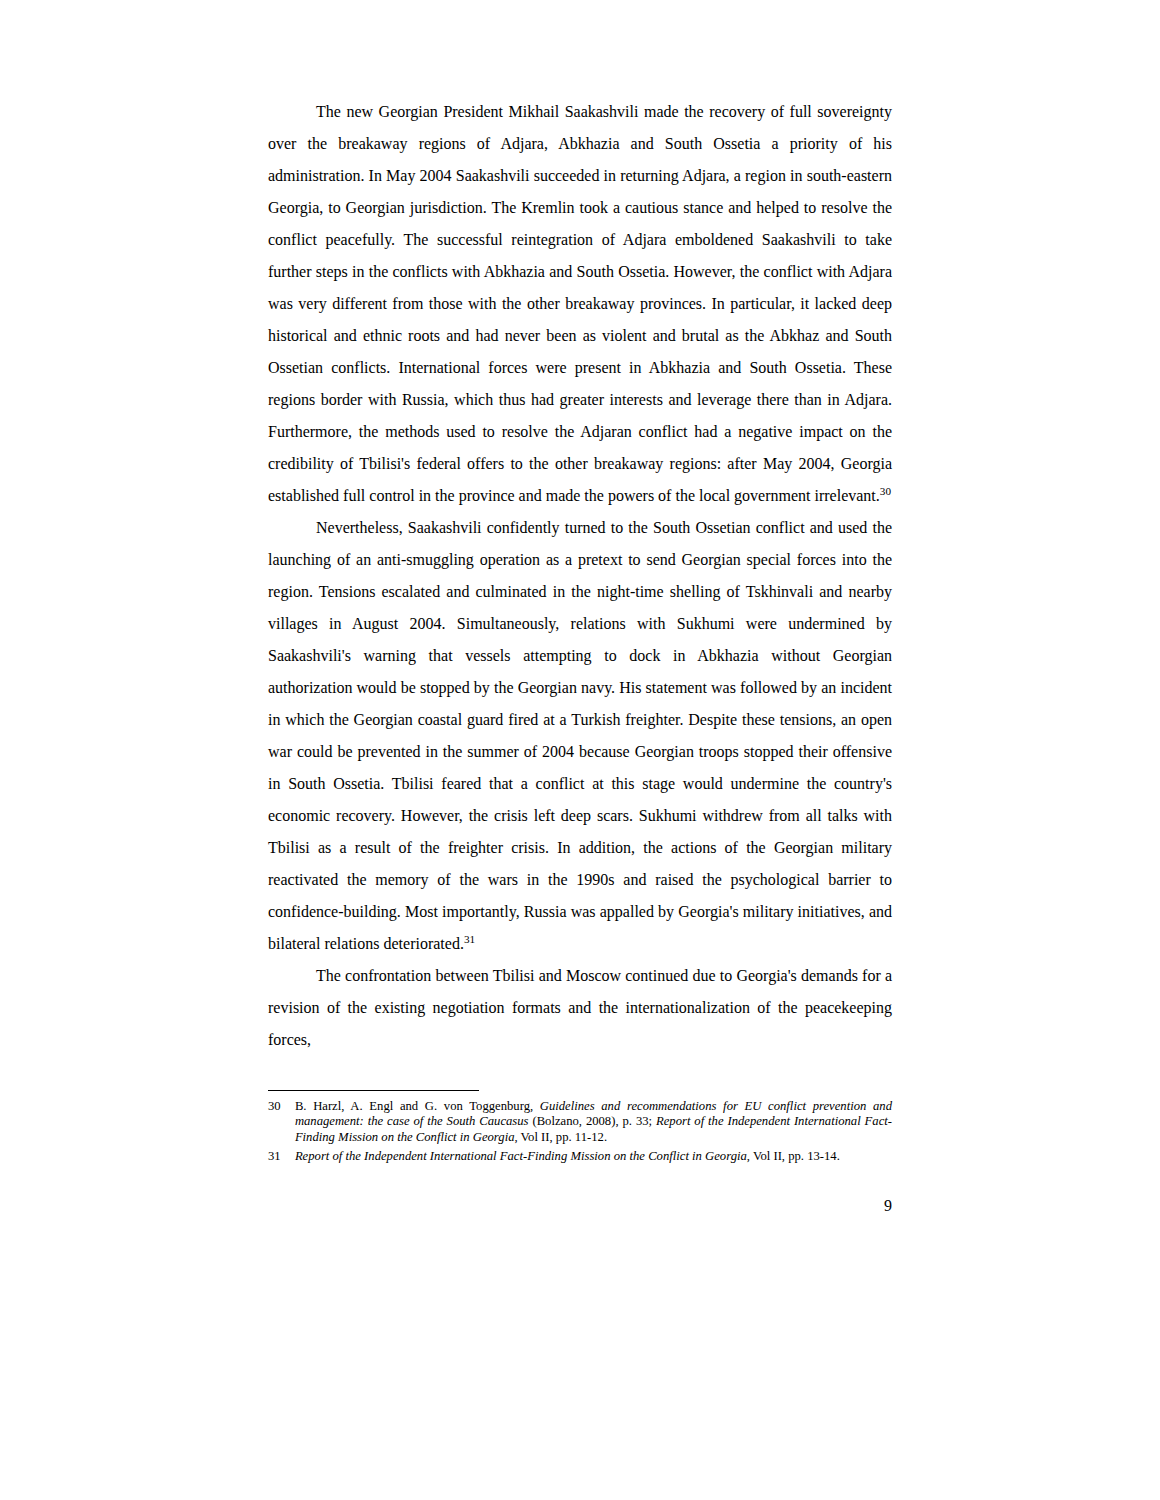The new Georgian President Mikhail Saakashvili made the recovery of full sovereignty over the breakaway regions of Adjara, Abkhazia and South Ossetia a priority of his administration. In May 2004 Saakashvili succeeded in returning Adjara, a region in south-eastern Georgia, to Georgian jurisdiction. The Kremlin took a cautious stance and helped to resolve the conflict peacefully. The successful reintegration of Adjara emboldened Saakashvili to take further steps in the conflicts with Abkhazia and South Ossetia. However, the conflict with Adjara was very different from those with the other breakaway provinces. In particular, it lacked deep historical and ethnic roots and had never been as violent and brutal as the Abkhaz and South Ossetian conflicts. International forces were present in Abkhazia and South Ossetia. These regions border with Russia, which thus had greater interests and leverage there than in Adjara. Furthermore, the methods used to resolve the Adjaran conflict had a negative impact on the credibility of Tbilisi's federal offers to the other breakaway regions: after May 2004, Georgia established full control in the province and made the powers of the local government irrelevant.30
Nevertheless, Saakashvili confidently turned to the South Ossetian conflict and used the launching of an anti-smuggling operation as a pretext to send Georgian special forces into the region. Tensions escalated and culminated in the night-time shelling of Tskhinvali and nearby villages in August 2004. Simultaneously, relations with Sukhumi were undermined by Saakashvili's warning that vessels attempting to dock in Abkhazia without Georgian authorization would be stopped by the Georgian navy. His statement was followed by an incident in which the Georgian coastal guard fired at a Turkish freighter. Despite these tensions, an open war could be prevented in the summer of 2004 because Georgian troops stopped their offensive in South Ossetia. Tbilisi feared that a conflict at this stage would undermine the country's economic recovery. However, the crisis left deep scars. Sukhumi withdrew from all talks with Tbilisi as a result of the freighter crisis. In addition, the actions of the Georgian military reactivated the memory of the wars in the 1990s and raised the psychological barrier to confidence-building. Most importantly, Russia was appalled by Georgia's military initiatives, and bilateral relations deteriorated.31
The confrontation between Tbilisi and Moscow continued due to Georgia's demands for a revision of the existing negotiation formats and the internationalization of the peacekeeping forces,
30
B. Harzl, A. Engl and G. von Toggenburg, Guidelines and recommendations for EU conflict prevention and management: the case of the South Caucasus (Bolzano, 2008), p. 33; Report of the Independent International Fact-Finding Mission on the Conflict in Georgia, Vol II, pp. 11-12.
31
Report of the Independent International Fact-Finding Mission on the Conflict in Georgia, Vol II, pp. 13-14.
9